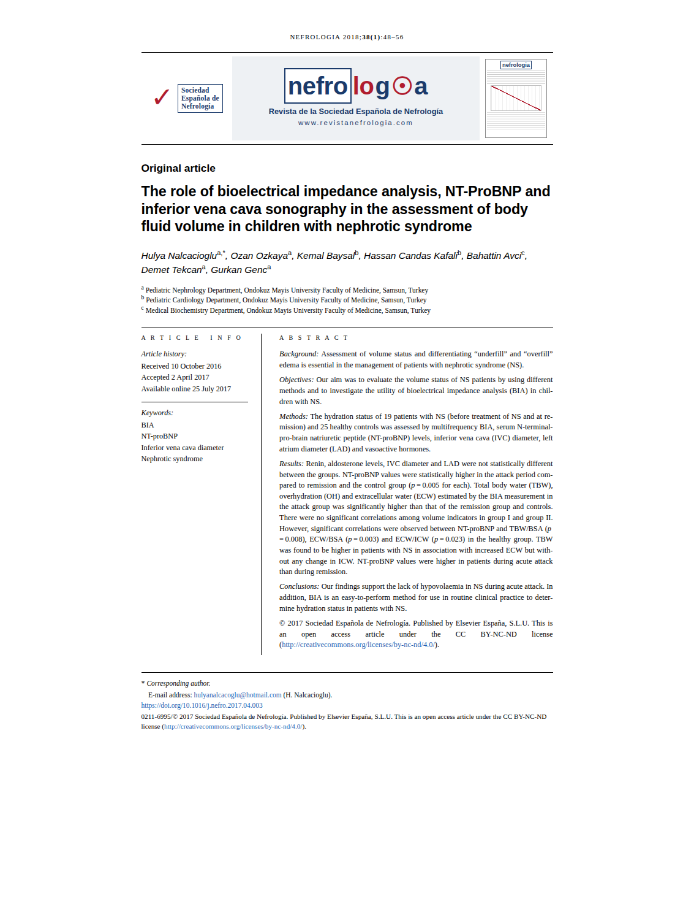NEFROLOGIA 2018;38(1):48–56
✓ Sociedad Española de Nefrología
nefro lo g☉a
Revista de la Sociedad Española de Nefrología
www.revistanefrologia.com
nefrologia
Original article
The role of bioelectrical impedance analysis, NT-ProBNP and inferior vena cava sonography in the assessment of body fluid volume in children with nephrotic syndrome
Hulya Nalcacioglua,*, Ozan Ozkayaa, Kemal Baysalb, Hassan Candas Kafalib, Bahattin Avcic, Demet Tekcana, Gurkan Genca
a Pediatric Nephrology Department, Ondokuz Mayis University Faculty of Medicine, Samsun, Turkey
b Pediatric Cardiology Department, Ondokuz Mayis University Faculty of Medicine, Samsun, Turkey
c Medical Biochemistry Department, Ondokuz Mayis University Faculty of Medicine, Samsun, Turkey
A R T I C L E I N F O
Article history:
Received 10 October 2016
Accepted 2 April 2017
Available online 25 July 2017
Keywords:
BIA
NT-proBNP
Inferior vena cava diameter
Nephrotic syndrome
A B S T R A C T
Background: Assessment of volume status and differentiating “underfill” and “overfill” edema is essential in the management of patients with nephrotic syndrome (NS).
Objectives: Our aim was to evaluate the volume status of NS patients by using different methods and to investigate the utility of bioelectrical impedance analysis (BIA) in children with NS.
Methods: The hydration status of 19 patients with NS (before treatment of NS and at remission) and 25 healthy controls was assessed by multifrequency BIA, serum N-terminal-pro-brain natriuretic peptide (NT-proBNP) levels, inferior vena cava (IVC) diameter, left atrium diameter (LAD) and vasoactive hormones.
Results: Renin, aldosterone levels, IVC diameter and LAD were not statistically different between the groups. NT-proBNP values were statistically higher in the attack period compared to remission and the control group (p = 0.005 for each). Total body water (TBW), overhydration (OH) and extracellular water (ECW) estimated by the BIA measurement in the attack group was significantly higher than that of the remission group and controls. There were no significant correlations among volume indicators in group I and group II. However, significant correlations were observed between NT-proBNP and TBW/BSA (p = 0.008), ECW/BSA (p = 0.003) and ECW/ICW (p = 0.023) in the healthy group. TBW was found to be higher in patients with NS in association with increased ECW but without any change in ICW. NT-proBNP values were higher in patients during acute attack than during remission.
Conclusions: Our findings support the lack of hypovolaemia in NS during acute attack. In addition, BIA is an easy-to-perform method for use in routine clinical practice to determine hydration status in patients with NS.
© 2017 Sociedad Española de Nefrología. Published by Elsevier España, S.L.U. This is an open access article under the CC BY-NC-ND license (http://creativecommons.org/licenses/by-nc-nd/4.0/).
* Corresponding author.
E-mail address: hulyanalcacoglu@hotmail.com (H. Nalcacioglu).
https://doi.org/10.1016/j.nefro.2017.04.003
0211-6995/© 2017 Sociedad Española de Nefrología. Published by Elsevier España, S.L.U. This is an open access article under the CC BY-NC-ND license (http://creativecommons.org/licenses/by-nc-nd/4.0/).